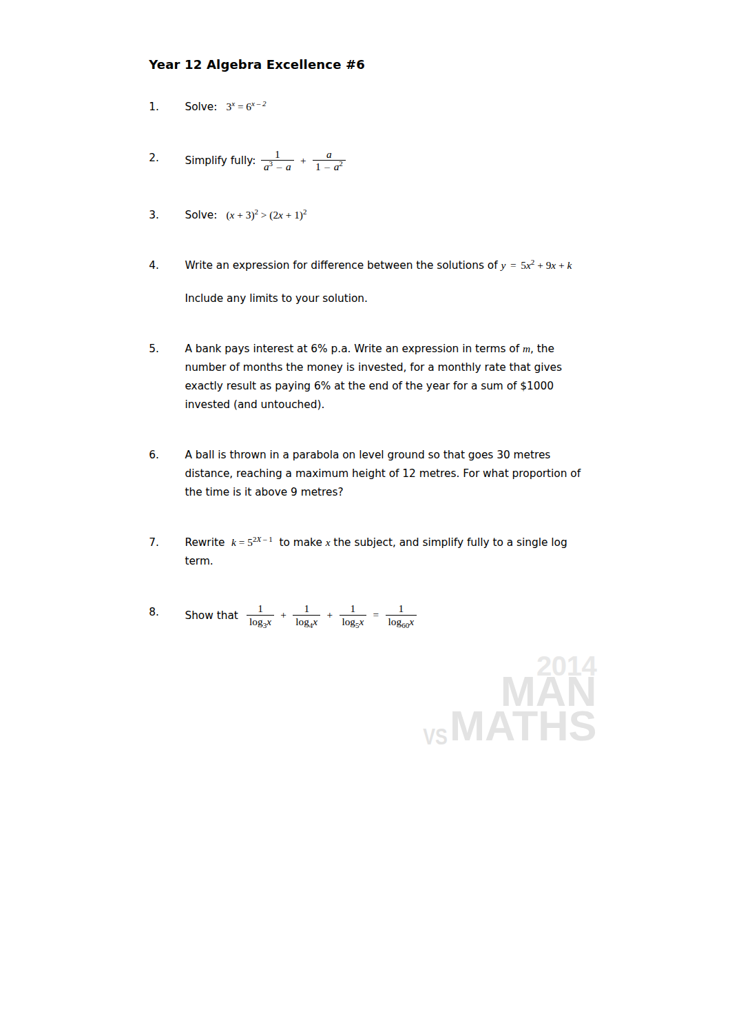Year 12 Algebra Excellence #6
1. Solve: 3x = 6x – 2
2. Simplify fully: 1 a3 – a + a 1 – a2
3. Solve: (x + 3)2 > (2x + 1)2
4. Write an expression for difference between the solutions of y = 5x2 + 9x + k
Include any limits to your solution.
5. A bank pays interest at 6% p.a. Write an expression in terms of m, the number of months the money is invested, for a monthly rate that gives exactly result as paying 6% at the end of the year for a sum of $1000 invested (and untouched).
6. A ball is thrown in a parabola on level ground so that goes 30 metres distance, reaching a maximum height of 12 metres. For what proportion of the time is it above 9 metres?
7. Rewrite k = 52X – 1 to make x the subject, and simplify fully to a single log term.
8. Show that 1 log3x + 1 log4x + 1 log5x = 1 log60x
2014 MAN VS MATHS